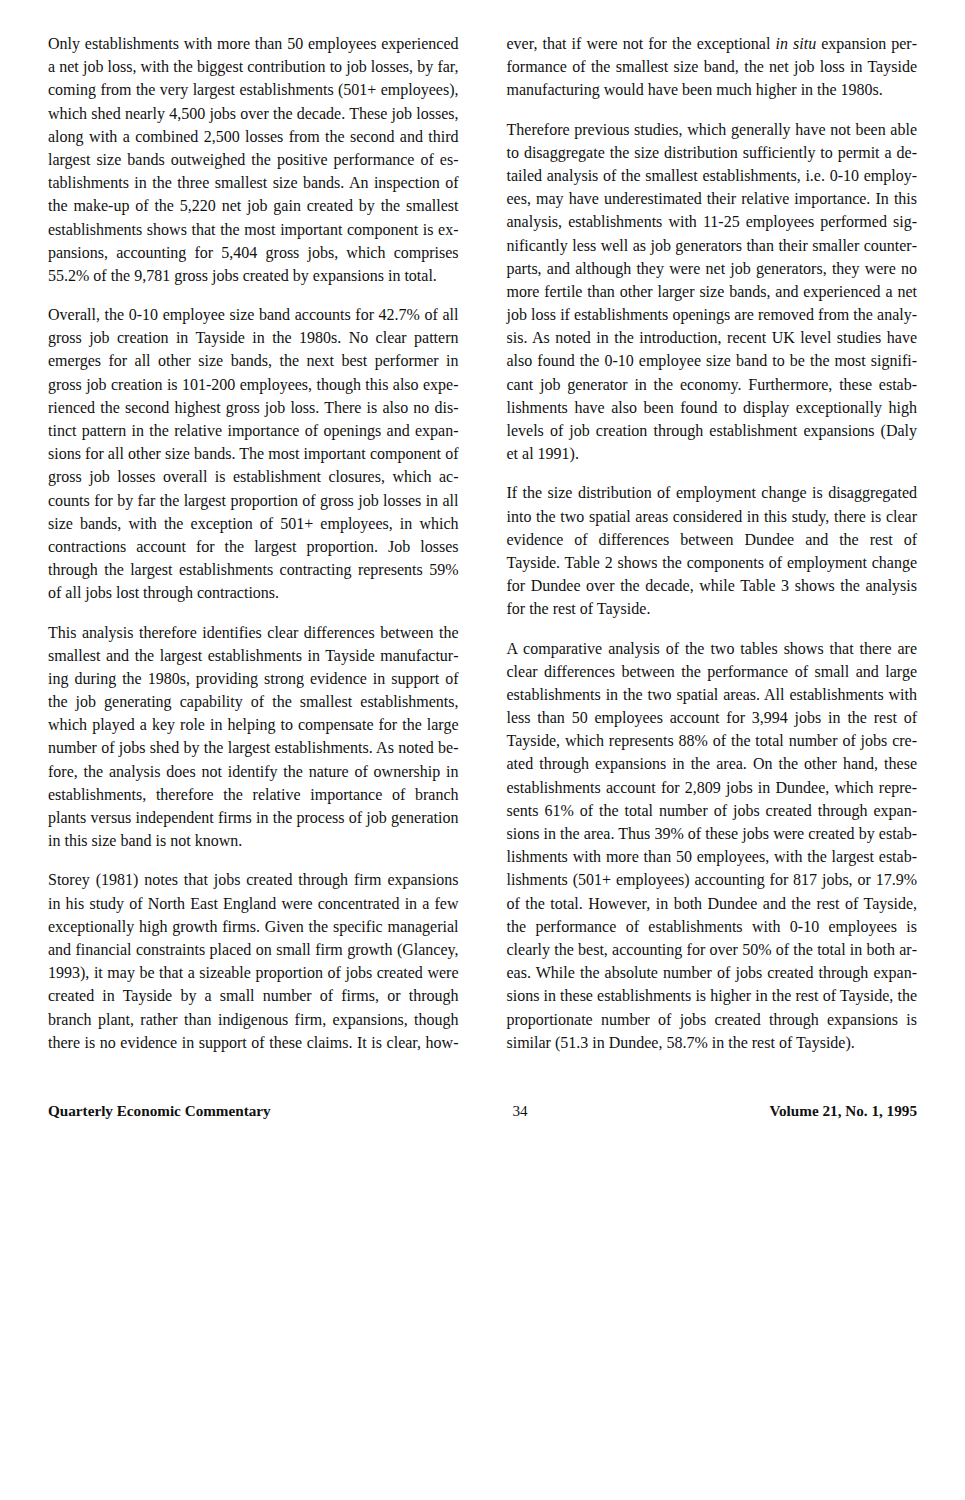Only establishments with more than 50 employees experienced a net job loss, with the biggest contribution to job losses, by far, coming from the very largest establishments (501+ employees), which shed nearly 4,500 jobs over the decade. These job losses, along with a combined 2,500 losses from the second and third largest size bands outweighed the positive performance of establishments in the three smallest size bands. An inspection of the make-up of the 5,220 net job gain created by the smallest establishments shows that the most important component is expansions, accounting for 5,404 gross jobs, which comprises 55.2% of the 9,781 gross jobs created by expansions in total.
Overall, the 0-10 employee size band accounts for 42.7% of all gross job creation in Tayside in the 1980s. No clear pattern emerges for all other size bands, the next best performer in gross job creation is 101-200 employees, though this also experienced the second highest gross job loss. There is also no distinct pattern in the relative importance of openings and expansions for all other size bands. The most important component of gross job losses overall is establishment closures, which accounts for by far the largest proportion of gross job losses in all size bands, with the exception of 501+ employees, in which contractions account for the largest proportion. Job losses through the largest establishments contracting represents 59% of all jobs lost through contractions.
This analysis therefore identifies clear differences between the smallest and the largest establishments in Tayside manufacturing during the 1980s, providing strong evidence in support of the job generating capability of the smallest establishments, which played a key role in helping to compensate for the large number of jobs shed by the largest establishments. As noted before, the analysis does not identify the nature of ownership in establishments, therefore the relative importance of branch plants versus independent firms in the process of job generation in this size band is not known.
Storey (1981) notes that jobs created through firm expansions in his study of North East England were concentrated in a few exceptionally high growth firms. Given the specific managerial and financial constraints placed on small firm growth (Glancey, 1993), it may be that a sizeable proportion of jobs created were created in Tayside by a small number of firms, or through branch plant, rather than indigenous firm, expansions, though there is no evidence in support of these claims. It is clear, however, that if were not for the exceptional in situ expansion performance of the smallest size band, the net job loss in Tayside manufacturing would have been much higher in the 1980s.
Therefore previous studies, which generally have not been able to disaggregate the size distribution sufficiently to permit a detailed analysis of the smallest establishments, i.e. 0-10 employees, may have underestimated their relative importance. In this analysis, establishments with 11-25 employees performed significantly less well as job generators than their smaller counterparts, and although they were net job generators, they were no more fertile than other larger size bands, and experienced a net job loss if establishments openings are removed from the analysis. As noted in the introduction, recent UK level studies have also found the 0-10 employee size band to be the most significant job generator in the economy. Furthermore, these establishments have also been found to display exceptionally high levels of job creation through establishment expansions (Daly et al 1991).
If the size distribution of employment change is disaggregated into the two spatial areas considered in this study, there is clear evidence of differences between Dundee and the rest of Tayside. Table 2 shows the components of employment change for Dundee over the decade, while Table 3 shows the analysis for the rest of Tayside.
A comparative analysis of the two tables shows that there are clear differences between the performance of small and large establishments in the two spatial areas. All establishments with less than 50 employees account for 3,994 jobs in the rest of Tayside, which represents 88% of the total number of jobs created through expansions in the area. On the other hand, these establishments account for 2,809 jobs in Dundee, which represents 61% of the total number of jobs created through expansions in the area. Thus 39% of these jobs were created by establishments with more than 50 employees, with the largest establishments (501+ employees) accounting for 817 jobs, or 17.9% of the total. However, in both Dundee and the rest of Tayside, the performance of establishments with 0-10 employees is clearly the best, accounting for over 50% of the total in both areas. While the absolute number of jobs created through expansions in these establishments is higher in the rest of Tayside, the proportionate number of jobs created through expansions is similar (51.3 in Dundee, 58.7% in the rest of Tayside).
Quarterly Economic Commentary 34 Volume 21, No. 1, 1995